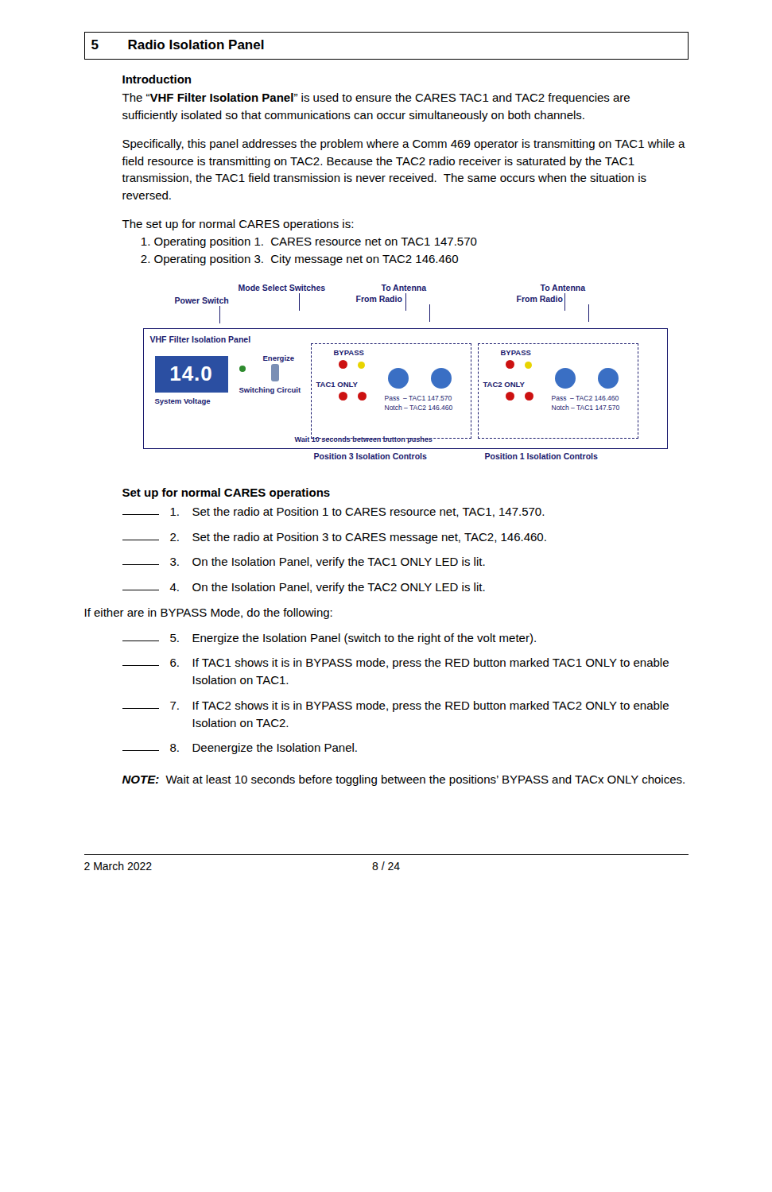5 Radio Isolation Panel
Introduction
The “VHF Filter Isolation Panel” is used to ensure the CARES TAC1 and TAC2 frequencies are sufficiently isolated so that communications can occur simultaneously on both channels.
Specifically, this panel addresses the problem where a Comm 469 operator is transmitting on TAC1 while a field resource is transmitting on TAC2. Because the TAC2 radio receiver is saturated by the TAC1 transmission, the TAC1 field transmission is never received. The same occurs when the situation is reversed.
The set up for normal CARES operations is:
Operating position 1. CARES resource net on TAC1 147.570
Operating position 3. City message net on TAC2 146.460
Mode Select Switches Power Switch To Antenna From Radio To Antenna From Radio
VHF Filter Isolation Panel
14.0
System Voltage Energize Switching Circuit
BYPASS TAC1 ONLY Pass – TAC1 147.570 Notch – TAC2 146.460
BYPASS TAC2 ONLY Pass – TAC2 146.460 Notch – TAC1 147.570
Wait 10 seconds between button pushes
Position 3 Isolation Controls Position 1 Isolation Controls
Set up for normal CARES operations
1. Set the radio at Position 1 to CARES resource net, TAC1, 147.570.
2. Set the radio at Position 3 to CARES message net, TAC2, 146.460.
3. On the Isolation Panel, verify the TAC1 ONLY LED is lit.
4. On the Isolation Panel, verify the TAC2 ONLY LED is lit.
If either are in BYPASS Mode, do the following:
5. Energize the Isolation Panel (switch to the right of the volt meter).
6. If TAC1 shows it is in BYPASS mode, press the RED button marked TAC1 ONLY to enable Isolation on TAC1.
7. If TAC2 shows it is in BYPASS mode, press the RED button marked TAC2 ONLY to enable Isolation on TAC2.
8. Deenergize the Isolation Panel.
NOTE: Wait at least 10 seconds before toggling between the positions’ BYPASS and TACx ONLY choices.
2 March 2022
8 / 24